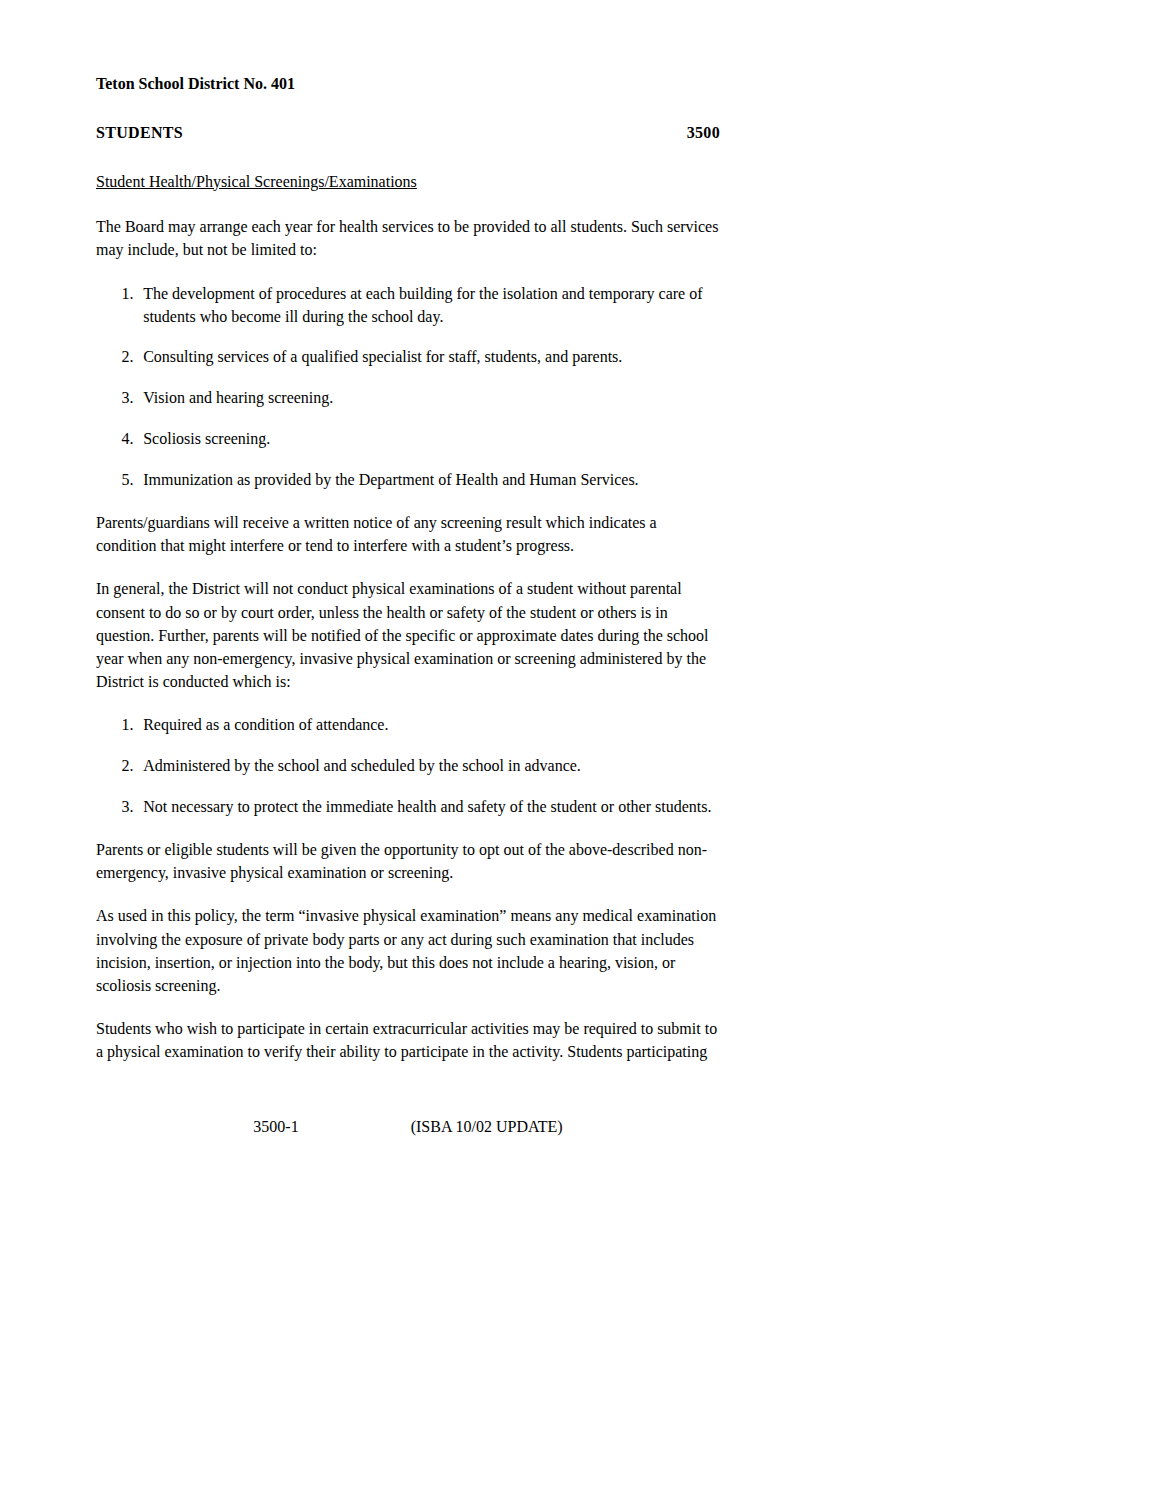Teton School District No. 401
STUDENTS 3500
Student Health/Physical Screenings/Examinations
The Board may arrange each year for health services to be provided to all students. Such services may include, but not be limited to:
The development of procedures at each building for the isolation and temporary care of students who become ill during the school day.
Consulting services of a qualified specialist for staff, students, and parents.
Vision and hearing screening.
Scoliosis screening.
Immunization as provided by the Department of Health and Human Services.
Parents/guardians will receive a written notice of any screening result which indicates a condition that might interfere or tend to interfere with a student’s progress.
In general, the District will not conduct physical examinations of a student without parental consent to do so or by court order, unless the health or safety of the student or others is in question. Further, parents will be notified of the specific or approximate dates during the school year when any non-emergency, invasive physical examination or screening administered by the District is conducted which is:
Required as a condition of attendance.
Administered by the school and scheduled by the school in advance.
Not necessary to protect the immediate health and safety of the student or other students.
Parents or eligible students will be given the opportunity to opt out of the above-described non-emergency, invasive physical examination or screening.
As used in this policy, the term “invasive physical examination” means any medical examination involving the exposure of private body parts or any act during such examination that includes incision, insertion, or injection into the body, but this does not include a hearing, vision, or scoliosis screening.
Students who wish to participate in certain extracurricular activities may be required to submit to a physical examination to verify their ability to participate in the activity. Students participating
3500-1 (ISBA 10/02 UPDATE)